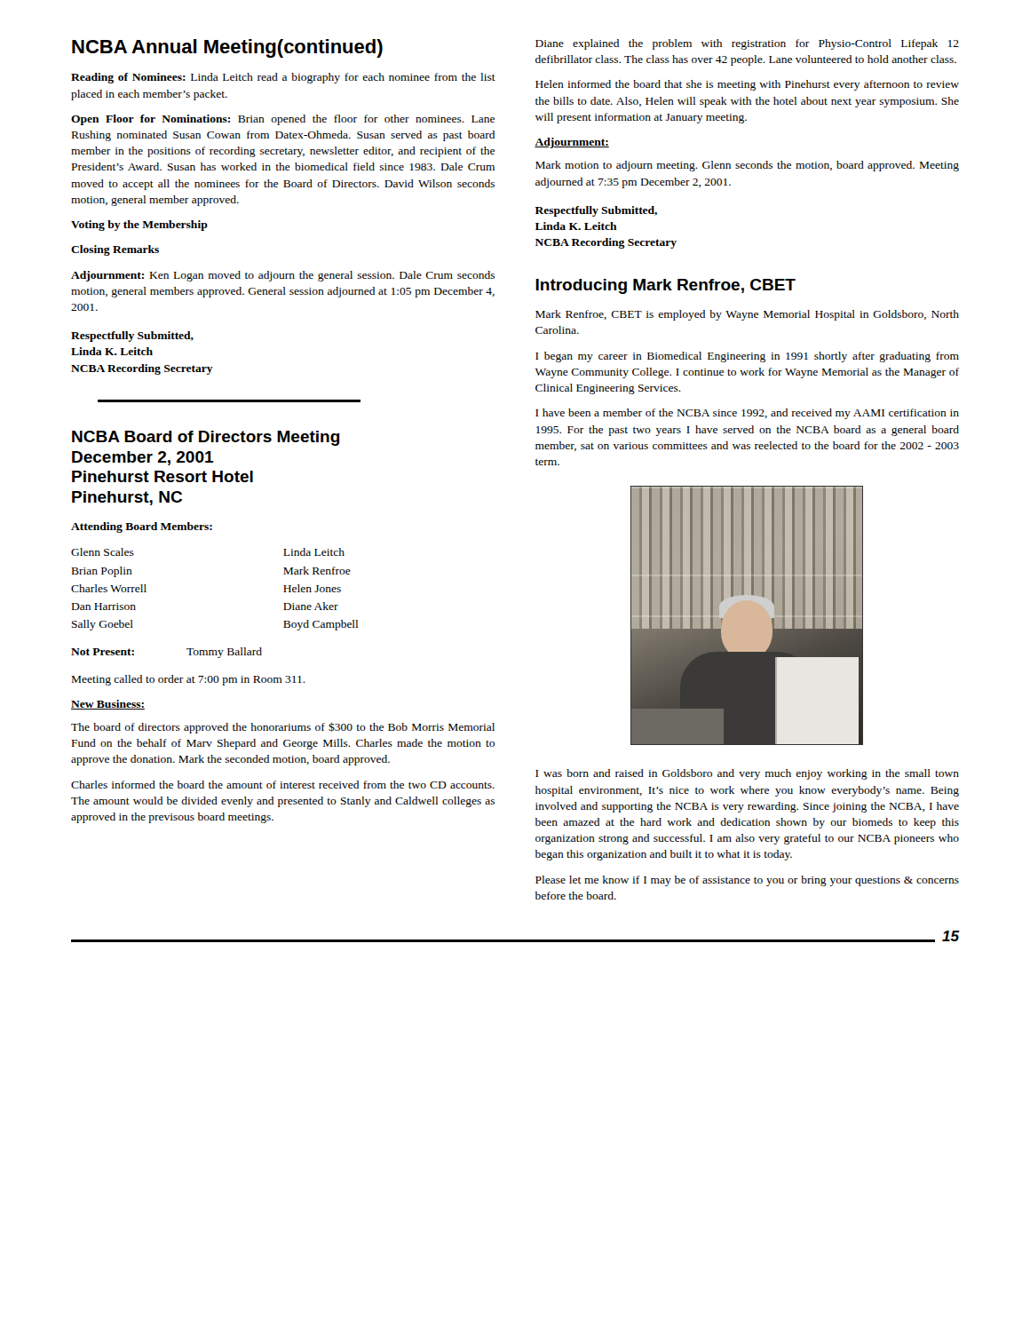NCBA Annual Meeting(continued)
Reading of Nominees: Linda Leitch read a biography for each nominee from the list placed in each member’s packet.
Open Floor for Nominations: Brian opened the floor for other nominees. Lane Rushing nominated Susan Cowan from Datex-Ohmeda. Susan served as past board member in the positions of recording secretary, newsletter editor, and recipient of the President’s Award. Susan has worked in the biomedical field since 1983. Dale Crum moved to accept all the nominees for the Board of Directors. David Wilson seconds motion, general member approved.
Voting by the Membership
Closing Remarks
Adjournment: Ken Logan moved to adjourn the general session. Dale Crum seconds motion, general members approved. General session adjourned at 1:05 pm December 4, 2001.
Respectfully Submitted,
Linda K. Leitch
NCBA Recording Secretary
NCBA Board of Directors Meeting
December 2, 2001
Pinehurst Resort Hotel
Pinehurst, NC
Attending Board Members:
| Glenn Scales | Linda Leitch |
| Brian Poplin | Mark Renfroe |
| Charles Worrell | Helen Jones |
| Dan Harrison | Diane Aker |
| Sally Goebel | Boyd Campbell |
Not Present: Tommy Ballard
Meeting called to order at 7:00 pm in Room 311.
New Business:
The board of directors approved the honorariums of $300 to the Bob Morris Memorial Fund on the behalf of Marv Shepard and George Mills. Charles made the motion to approve the donation. Mark the seconded motion, board approved.
Charles informed the board the amount of interest received from the two CD accounts. The amount would be divided evenly and presented to Stanly and Caldwell colleges as approved in the previsous board meetings.
Diane explained the problem with registration for Physio-Control Lifepak 12 defibrillator class. The class has over 42 people. Lane volunteered to hold another class.
Helen informed the board that she is meeting with Pinehurst every afternoon to review the bills to date. Also, Helen will speak with the hotel about next year symposium. She will present information at January meeting.
Adjournment:
Mark motion to adjourn meeting. Glenn seconds the motion, board approved. Meeting adjourned at 7:35 pm December 2, 2001.
Respectfully Submitted,
Linda K. Leitch
NCBA Recording Secretary
Introducing Mark Renfroe, CBET
Mark Renfroe, CBET is employed by Wayne Memorial Hospital in Goldsboro, North Carolina.
I began my career in Biomedical Engineering in 1991 shortly after graduating from Wayne Community College. I continue to work for Wayne Memorial as the Manager of Clinical Engineering Services.
I have been a member of the NCBA since 1992, and received my AAMI certification in 1995. For the past two years I have served on the NCBA board as a general board member, sat on various committees and was reelected to the board for the 2002 - 2003 term.
I was born and raised in Goldsboro and very much enjoy working in the small town hospital environment, It’s nice to work where you know everybody’s name. Being involved and supporting the NCBA is very rewarding. Since joining the NCBA, I have been amazed at the hard work and dedication shown by our biomeds to keep this organization strong and successful. I am also very grateful to our NCBA pioneers who began this organization and built it to what it is today.
Please let me know if I may be of assistance to you or bring your questions & concerns before the board.
15